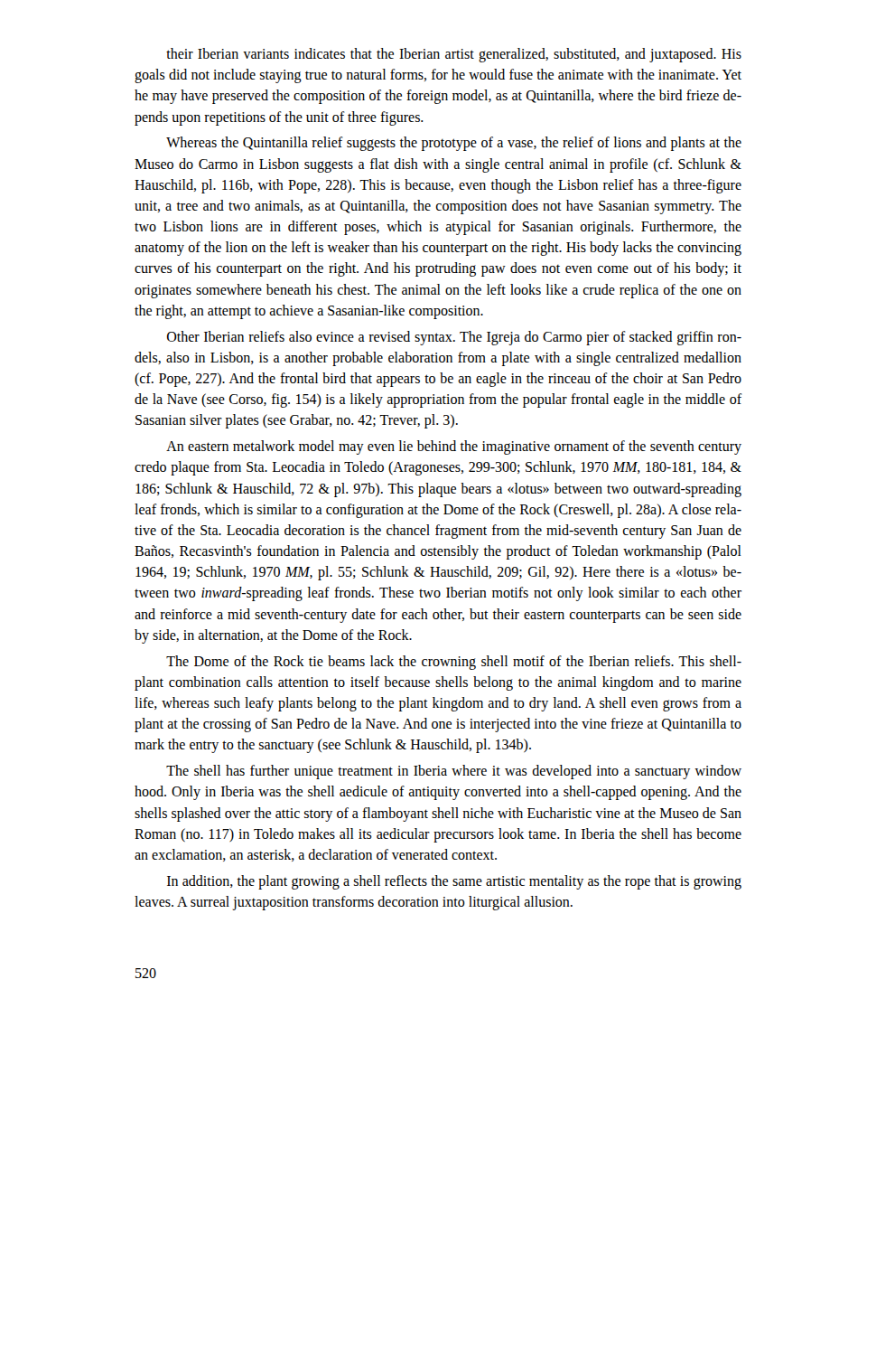their Iberian variants indicates that the Iberian artist generalized, substituted, and juxtaposed. His goals did not include staying true to natural forms, for he would fuse the animate with the inanimate. Yet he may have preserved the composition of the foreign model, as at Quintanilla, where the bird frieze depends upon repetitions of the unit of three figures.
Whereas the Quintanilla relief suggests the prototype of a vase, the relief of lions and plants at the Museo do Carmo in Lisbon suggests a flat dish with a single central animal in profile (cf. Schlunk & Hauschild, pl. 116b, with Pope, 228). This is because, even though the Lisbon relief has a three-figure unit, a tree and two animals, as at Quintanilla, the composition does not have Sasanian symmetry. The two Lisbon lions are in different poses, which is atypical for Sasanian originals. Furthermore, the anatomy of the lion on the left is weaker than his counterpart on the right. His body lacks the convincing curves of his counterpart on the right. And his protruding paw does not even come out of his body; it originates somewhere beneath his chest. The animal on the left looks like a crude replica of the one on the right, an attempt to achieve a Sasanian-like composition.
Other Iberian reliefs also evince a revised syntax. The Igreja do Carmo pier of stacked griffin rondels, also in Lisbon, is a another probable elaboration from a plate with a single centralized medallion (cf. Pope, 227). And the frontal bird that appears to be an eagle in the rinceau of the choir at San Pedro de la Nave (see Corso, fig. 154) is a likely appropriation from the popular frontal eagle in the middle of Sasanian silver plates (see Grabar, no. 42; Trever, pl. 3).
An eastern metalwork model may even lie behind the imaginative ornament of the seventh century credo plaque from Sta. Leocadia in Toledo (Aragoneses, 299-300; Schlunk, 1970 MM, 180-181, 184, & 186; Schlunk & Hauschild, 72 & pl. 97b). This plaque bears a «lotus» between two outward-spreading leaf fronds, which is similar to a configuration at the Dome of the Rock (Creswell, pl. 28a). A close relative of the Sta. Leocadia decoration is the chancel fragment from the mid-seventh century San Juan de Baños, Recasvinth's foundation in Palencia and ostensibly the product of Toledan workmanship (Palol 1964, 19; Schlunk, 1970 MM, pl. 55; Schlunk & Hauschild, 209; Gil, 92). Here there is a «lotus» between two inward-spreading leaf fronds. These two Iberian motifs not only look similar to each other and reinforce a mid seventh-century date for each other, but their eastern counterparts can be seen side by side, in alternation, at the Dome of the Rock.
The Dome of the Rock tie beams lack the crowning shell motif of the Iberian reliefs. This shell-plant combination calls attention to itself because shells belong to the animal kingdom and to marine life, whereas such leafy plants belong to the plant kingdom and to dry land. A shell even grows from a plant at the crossing of San Pedro de la Nave. And one is interjected into the vine frieze at Quintanilla to mark the entry to the sanctuary (see Schlunk & Hauschild, pl. 134b).
The shell has further unique treatment in Iberia where it was developed into a sanctuary window hood. Only in Iberia was the shell aedicule of antiquity converted into a shell-capped opening. And the shells splashed over the attic story of a flamboyant shell niche with Eucharistic vine at the Museo de San Roman (no. 117) in Toledo makes all its aedicular precursors look tame. In Iberia the shell has become an exclamation, an asterisk, a declaration of venerated context.
In addition, the plant growing a shell reflects the same artistic mentality as the rope that is growing leaves. A surreal juxtaposition transforms decoration into liturgical allusion.
520